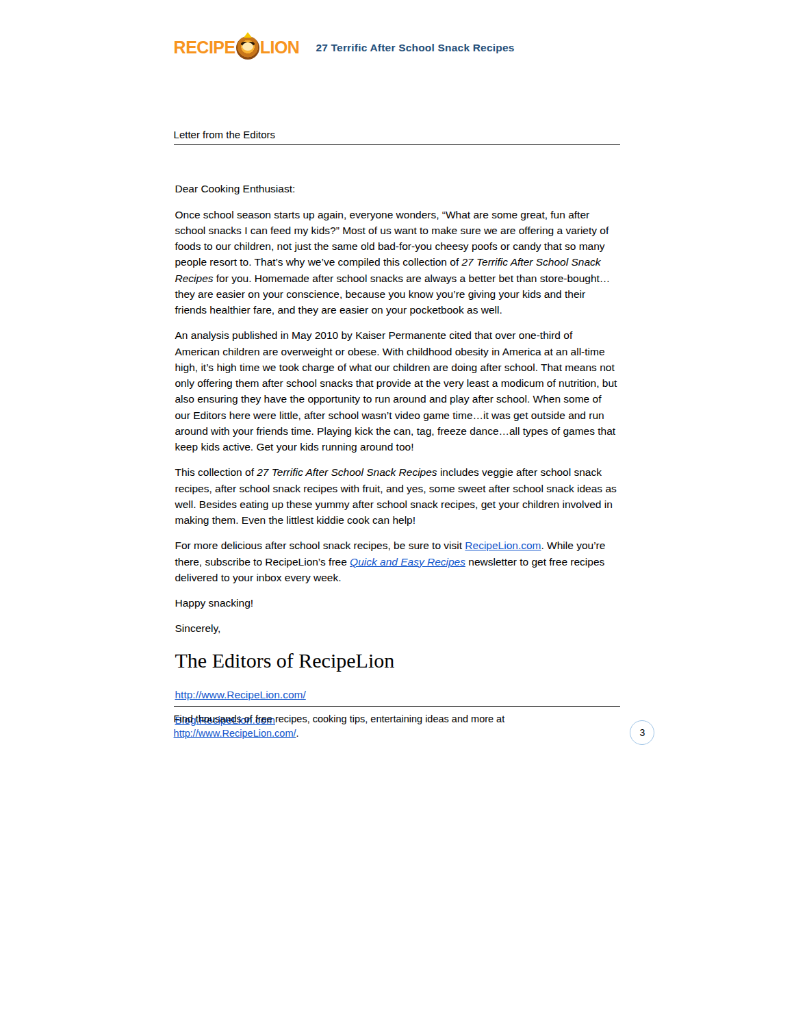RECIPE LION
27 Terrific After School Snack Recipes
Letter from the Editors
Dear Cooking Enthusiast:
Once school season starts up again, everyone wonders, “What are some great, fun after school snacks I can feed my kids?” Most of us want to make sure we are offering a variety of foods to our children, not just the same old bad-for-you cheesy poofs or candy that so many people resort to. That’s why we’ve compiled this collection of 27 Terrific After School Snack Recipes for you. Homemade after school snacks are always a better bet than store-bought…they are easier on your conscience, because you know you’re giving your kids and their friends healthier fare, and they are easier on your pocketbook as well.
An analysis published in May 2010 by Kaiser Permanente cited that over one-third of American children are overweight or obese. With childhood obesity in America at an all-time high, it’s high time we took charge of what our children are doing after school. That means not only offering them after school snacks that provide at the very least a modicum of nutrition, but also ensuring they have the opportunity to run around and play after school. When some of our Editors here were little, after school wasn’t video game time…it was get outside and run around with your friends time. Playing kick the can, tag, freeze dance…all types of games that keep kids active. Get your kids running around too!
This collection of 27 Terrific After School Snack Recipes includes veggie after school snack recipes, after school snack recipes with fruit, and yes, some sweet after school snack ideas as well. Besides eating up these yummy after school snack recipes, get your children involved in making them. Even the littlest kiddie cook can help!
For more delicious after school snack recipes, be sure to visit RecipeLion.com. While you’re there, subscribe to RecipeLion’s free Quick and Easy Recipes newsletter to get free recipes delivered to your inbox every week.
Happy snacking!
Sincerely,
The Editors of RecipeLion
http://www.RecipeLion.com/
Blog.RecipeLion.com
Find thousands of free recipes, cooking tips, entertaining ideas and more at
http://www.RecipeLion.com/.
3